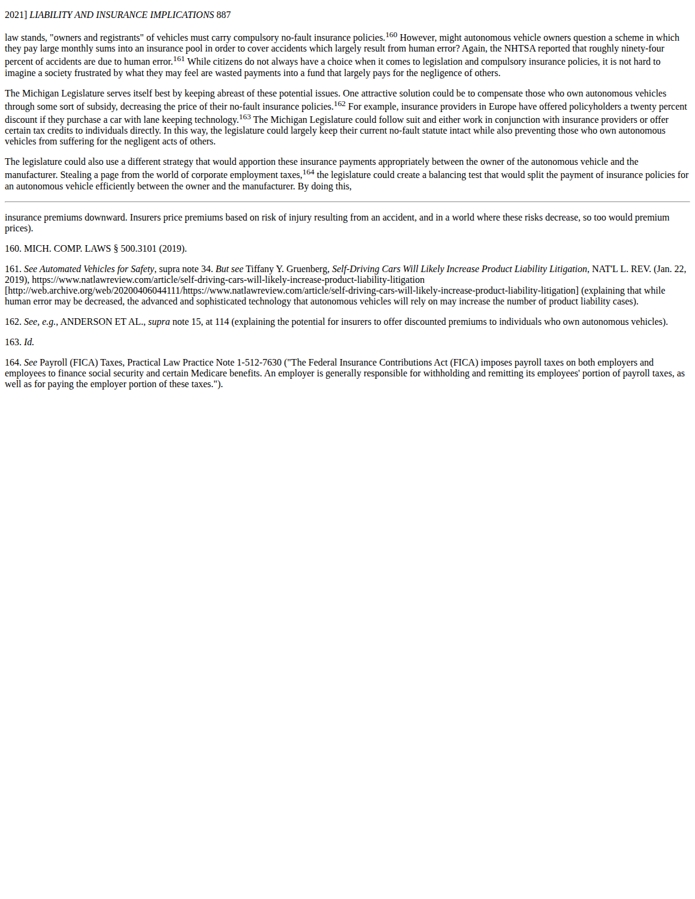2021] LIABILITY AND INSURANCE IMPLICATIONS 887
law stands, "owners and registrants" of vehicles must carry compulsory no-fault insurance policies.160 However, might autonomous vehicle owners question a scheme in which they pay large monthly sums into an insurance pool in order to cover accidents which largely result from human error? Again, the NHTSA reported that roughly ninety-four percent of accidents are due to human error.161 While citizens do not always have a choice when it comes to legislation and compulsory insurance policies, it is not hard to imagine a society frustrated by what they may feel are wasted payments into a fund that largely pays for the negligence of others.
The Michigan Legislature serves itself best by keeping abreast of these potential issues. One attractive solution could be to compensate those who own autonomous vehicles through some sort of subsidy, decreasing the price of their no-fault insurance policies.162 For example, insurance providers in Europe have offered policyholders a twenty percent discount if they purchase a car with lane keeping technology.163 The Michigan Legislature could follow suit and either work in conjunction with insurance providers or offer certain tax credits to individuals directly. In this way, the legislature could largely keep their current no-fault statute intact while also preventing those who own autonomous vehicles from suffering for the negligent acts of others.
The legislature could also use a different strategy that would apportion these insurance payments appropriately between the owner of the autonomous vehicle and the manufacturer. Stealing a page from the world of corporate employment taxes,164 the legislature could create a balancing test that would split the payment of insurance policies for an autonomous vehicle efficiently between the owner and the manufacturer. By doing this,
insurance premiums downward. Insurers price premiums based on risk of injury resulting from an accident, and in a world where these risks decrease, so too would premium prices).
160. MICH. COMP. LAWS § 500.3101 (2019).
161. See Automated Vehicles for Safety, supra note 34. But see Tiffany Y. Gruenberg, Self-Driving Cars Will Likely Increase Product Liability Litigation, NAT'L L. REV. (Jan. 22, 2019), https://www.natlawreview.com/article/self-driving-cars-will-likely-increase-product-liability-litigation [http://web.archive.org/web/20200406044111/https://www.natlawreview.com/article/self-driving-cars-will-likely-increase-product-liability-litigation] (explaining that while human error may be decreased, the advanced and sophisticated technology that autonomous vehicles will rely on may increase the number of product liability cases).
162. See, e.g., ANDERSON ET AL., supra note 15, at 114 (explaining the potential for insurers to offer discounted premiums to individuals who own autonomous vehicles).
163. Id.
164. See Payroll (FICA) Taxes, Practical Law Practice Note 1-512-7630 ("The Federal Insurance Contributions Act (FICA) imposes payroll taxes on both employers and employees to finance social security and certain Medicare benefits. An employer is generally responsible for withholding and remitting its employees' portion of payroll taxes, as well as for paying the employer portion of these taxes.").